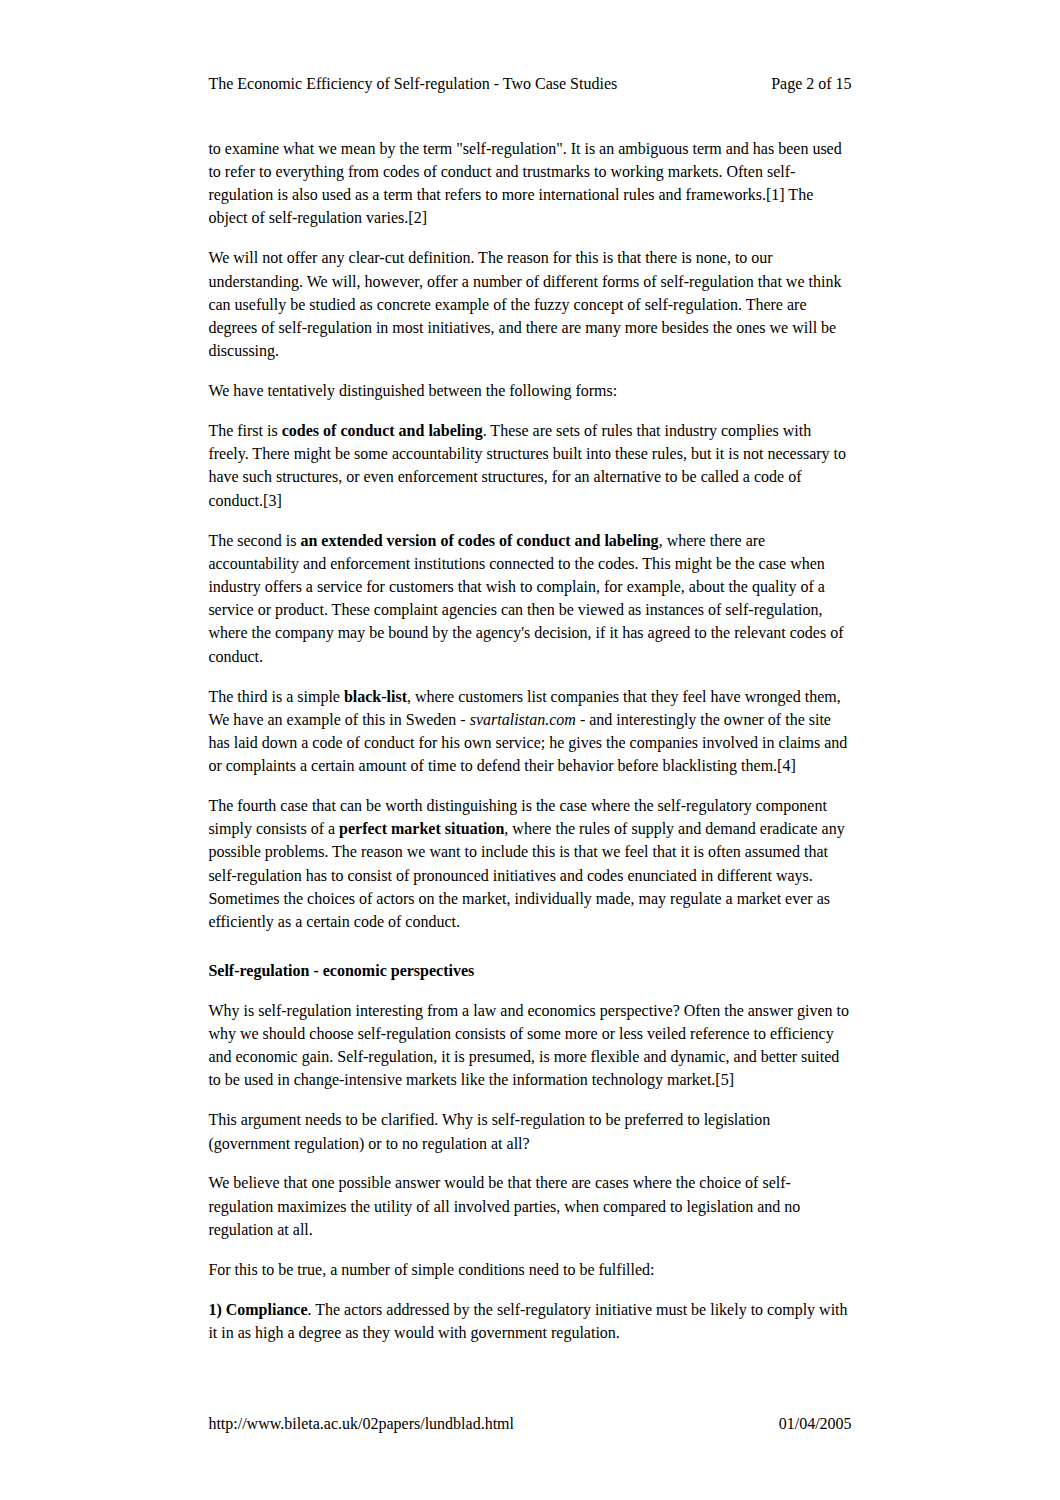The Economic Efficiency of Self-regulation - Two Case Studies
Page 2 of 15
to examine what we mean by the term "self-regulation". It is an ambiguous term and has been used to refer to everything from codes of conduct and trustmarks to working markets. Often self-regulation is also used as a term that refers to more international rules and frameworks.[1] The object of self-regulation varies.[2]
We will not offer any clear-cut definition. The reason for this is that there is none, to our understanding. We will, however, offer a number of different forms of self-regulation that we think can usefully be studied as concrete example of the fuzzy concept of self-regulation. There are degrees of self-regulation in most initiatives, and there are many more besides the ones we will be discussing.
We have tentatively distinguished between the following forms:
The first is codes of conduct and labeling. These are sets of rules that industry complies with freely. There might be some accountability structures built into these rules, but it is not necessary to have such structures, or even enforcement structures, for an alternative to be called a code of conduct.[3]
The second is an extended version of codes of conduct and labeling, where there are accountability and enforcement institutions connected to the codes. This might be the case when industry offers a service for customers that wish to complain, for example, about the quality of a service or product. These complaint agencies can then be viewed as instances of self-regulation, where the company may be bound by the agency's decision, if it has agreed to the relevant codes of conduct.
The third is a simple black-list, where customers list companies that they feel have wronged them, We have an example of this in Sweden - svartalistan.com - and interestingly the owner of the site has laid down a code of conduct for his own service; he gives the companies involved in claims and or complaints a certain amount of time to defend their behavior before blacklisting them.[4]
The fourth case that can be worth distinguishing is the case where the self-regulatory component simply consists of a perfect market situation, where the rules of supply and demand eradicate any possible problems. The reason we want to include this is that we feel that it is often assumed that self-regulation has to consist of pronounced initiatives and codes enunciated in different ways. Sometimes the choices of actors on the market, individually made, may regulate a market ever as efficiently as a certain code of conduct.
Self-regulation - economic perspectives
Why is self-regulation interesting from a law and economics perspective? Often the answer given to why we should choose self-regulation consists of some more or less veiled reference to efficiency and economic gain. Self-regulation, it is presumed, is more flexible and dynamic, and better suited to be used in change-intensive markets like the information technology market.[5]
This argument needs to be clarified. Why is self-regulation to be preferred to legislation (government regulation) or to no regulation at all?
We believe that one possible answer would be that there are cases where the choice of self-regulation maximizes the utility of all involved parties, when compared to legislation and no regulation at all.
For this to be true, a number of simple conditions need to be fulfilled:
1) Compliance. The actors addressed by the self-regulatory initiative must be likely to comply with it in as high a degree as they would with government regulation.
http://www.bileta.ac.uk/02papers/lundblad.html
01/04/2005